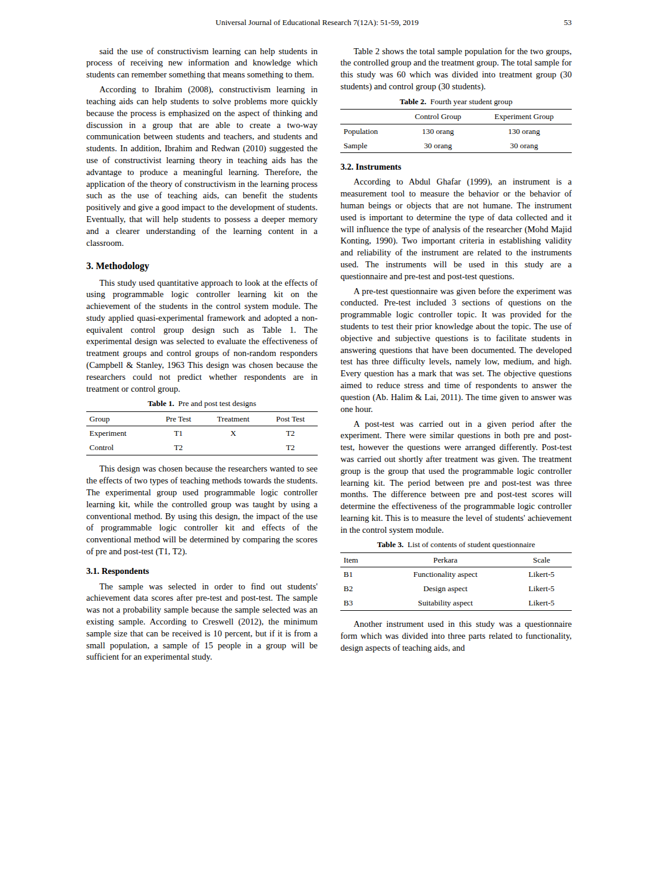Universal Journal of Educational Research 7(12A): 51-59, 2019
53
said the use of constructivism learning can help students in process of receiving new information and knowledge which students can remember something that means something to them.
According to Ibrahim (2008), constructivism learning in teaching aids can help students to solve problems more quickly because the process is emphasized on the aspect of thinking and discussion in a group that are able to create a two-way communication between students and teachers, and students and students. In addition, Ibrahim and Redwan (2010) suggested the use of constructivist learning theory in teaching aids has the advantage to produce a meaningful learning. Therefore, the application of the theory of constructivism in the learning process such as the use of teaching aids, can benefit the students positively and give a good impact to the development of students. Eventually, that will help students to possess a deeper memory and a clearer understanding of the learning content in a classroom.
3. Methodology
This study used quantitative approach to look at the effects of using programmable logic controller learning kit on the achievement of the students in the control system module. The study applied quasi-experimental framework and adopted a non-equivalent control group design such as Table 1. The experimental design was selected to evaluate the effectiveness of treatment groups and control groups of non-random responders (Campbell & Stanley, 1963 This design was chosen because the researchers could not predict whether respondents are in treatment or control group.
Table 1. Pre and post test designs
| Group | Pre Test | Treatment | Post Test |
| --- | --- | --- | --- |
| Experiment | T1 | X | T2 |
| Control | T2 | | T2 |
This design was chosen because the researchers wanted to see the effects of two types of teaching methods towards the students. The experimental group used programmable logic controller learning kit, while the controlled group was taught by using a conventional method. By using this design, the impact of the use of programmable logic controller kit and effects of the conventional method will be determined by comparing the scores of pre and post-test (T1, T2).
3.1. Respondents
The sample was selected in order to find out students' achievement data scores after pre-test and post-test. The sample was not a probability sample because the sample selected was an existing sample. According to Creswell (2012), the minimum sample size that can be received is 10 percent, but if it is from a small population, a sample of 15 people in a group will be sufficient for an experimental study.
Table 2 shows the total sample population for the two groups, the controlled group and the treatment group. The total sample for this study was 60 which was divided into treatment group (30 students) and control group (30 students).
Table 2. Fourth year student group
| | Control Group | Experiment Group |
| --- | --- | --- |
| Population | 130 orang | 130 orang |
| Sample | 30 orang | 30 orang |
3.2. Instruments
According to Abdul Ghafar (1999), an instrument is a measurement tool to measure the behavior or the behavior of human beings or objects that are not humane. The instrument used is important to determine the type of data collected and it will influence the type of analysis of the researcher (Mohd Majid Konting, 1990). Two important criteria in establishing validity and reliability of the instrument are related to the instruments used. The instruments will be used in this study are a questionnaire and pre-test and post-test questions.
A pre-test questionnaire was given before the experiment was conducted. Pre-test included 3 sections of questions on the programmable logic controller topic. It was provided for the students to test their prior knowledge about the topic. The use of objective and subjective questions is to facilitate students in answering questions that have been documented. The developed test has three difficulty levels, namely low, medium, and high. Every question has a mark that was set. The objective questions aimed to reduce stress and time of respondents to answer the question (Ab. Halim & Lai, 2011). The time given to answer was one hour.
A post-test was carried out in a given period after the experiment. There were similar questions in both pre and post-test, however the questions were arranged differently. Post-test was carried out shortly after treatment was given. The treatment group is the group that used the programmable logic controller learning kit. The period between pre and post-test was three months. The difference between pre and post-test scores will determine the effectiveness of the programmable logic controller learning kit. This is to measure the level of students' achievement in the control system module.
Table 3. List of contents of student questionnaire
| Item | Perkara | Scale |
| --- | --- | --- |
| B1 | Functionality aspect | Likert-5 |
| B2 | Design aspect | Likert-5 |
| B3 | Suitability aspect | Likert-5 |
Another instrument used in this study was a questionnaire form which was divided into three parts related to functionality, design aspects of teaching aids, and